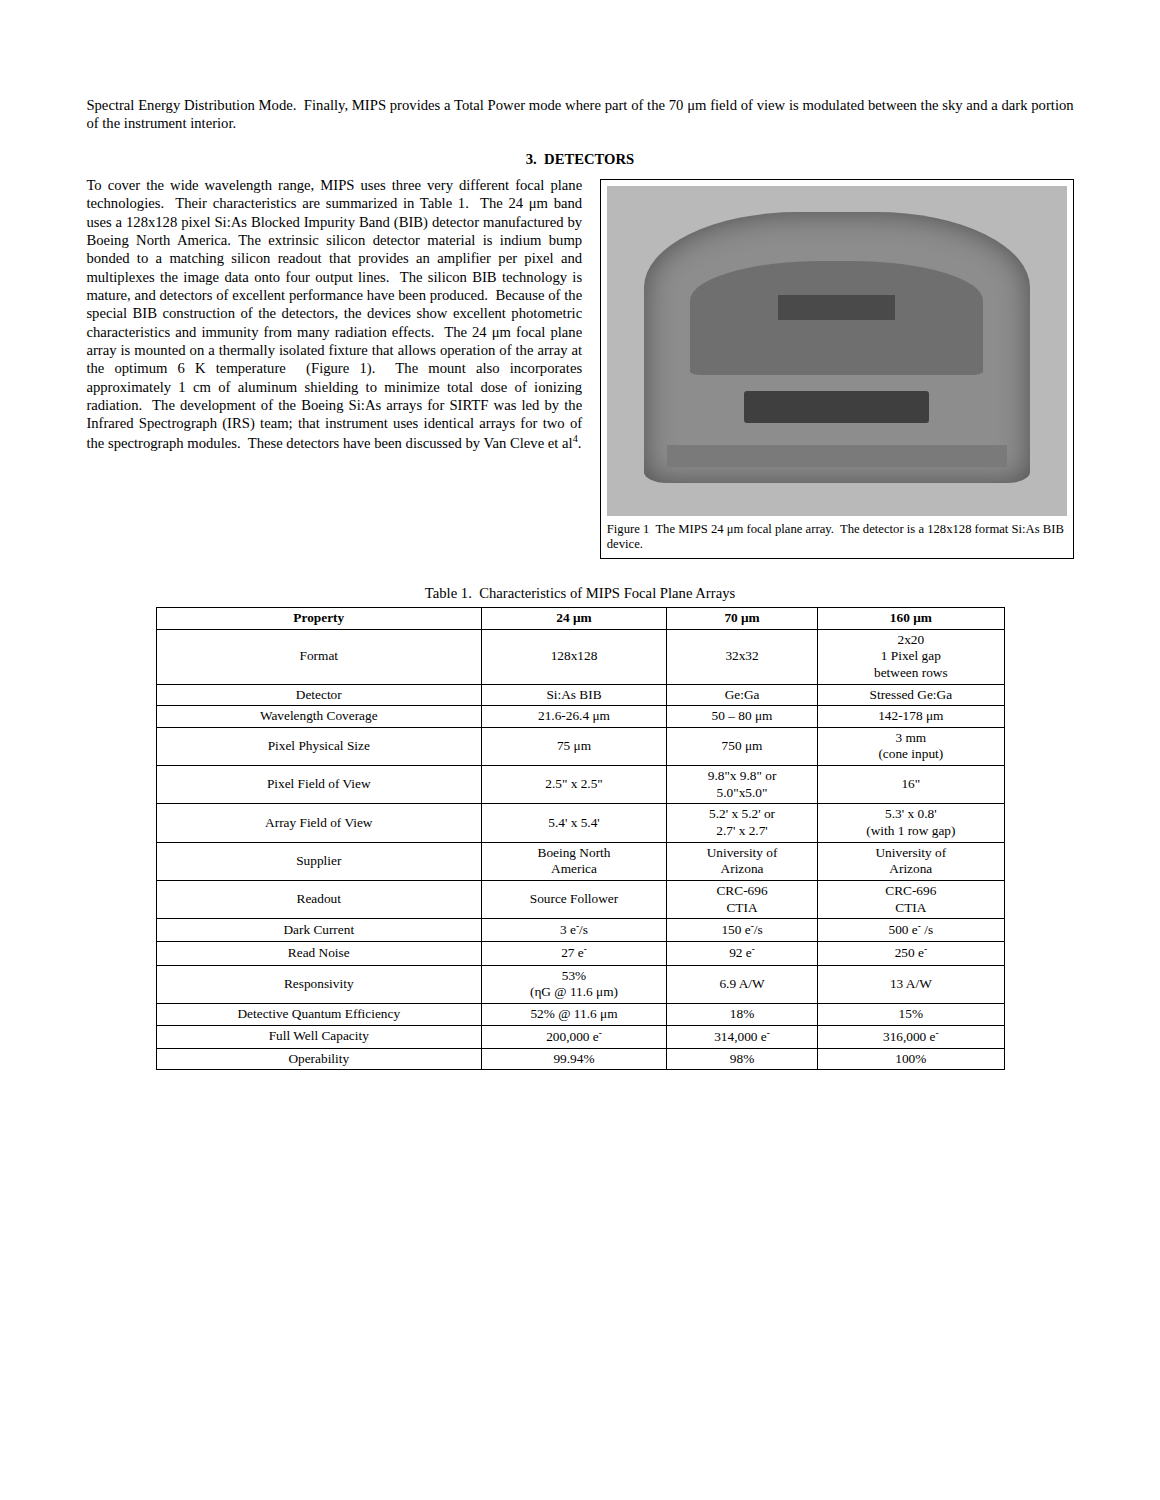Spectral Energy Distribution Mode. Finally, MIPS provides a Total Power mode where part of the 70 μm field of view is modulated between the sky and a dark portion of the instrument interior.
3. DETECTORS
Figure 1 The MIPS 24 μm focal plane array. The detector is a 128x128 format Si:As BIB device.
To cover the wide wavelength range, MIPS uses three very different focal plane technologies. Their characteristics are summarized in Table 1. The 24 μm band uses a 128x128 pixel Si:As Blocked Impurity Band (BIB) detector manufactured by Boeing North America. The extrinsic silicon detector material is indium bump bonded to a matching silicon readout that provides an amplifier per pixel and multiplexes the image data onto four output lines. The silicon BIB technology is mature, and detectors of excellent performance have been produced. Because of the special BIB construction of the detectors, the devices show excellent photometric characteristics and immunity from many radiation effects. The 24 μm focal plane array is mounted on a thermally isolated fixture that allows operation of the array at the optimum 6 K temperature (Figure 1). The mount also incorporates approximately 1 cm of aluminum shielding to minimize total dose of ionizing radiation. The development of the Boeing Si:As arrays for SIRTF was led by the Infrared Spectrograph (IRS) team; that instrument uses identical arrays for two of the spectrograph modules. These detectors have been discussed by Van Cleve et al4.
Table 1. Characteristics of MIPS Focal Plane Arrays
| Property | 24 μm | 70 μm | 160 μm |
| --- | --- | --- | --- |
| Format | 128x128 | 32x32 | 2x20 1 Pixel gap between rows |
| Detector | Si:As BIB | Ge:Ga | Stressed Ge:Ga |
| Wavelength Coverage | 21.6-26.4 μm | 50 – 80 μm | 142-178 μm |
| Pixel Physical Size | 75 μm | 750 μm | 3 mm (cone input) |
| Pixel Field of View | 2.5" x 2.5" | 9.8"x 9.8" or 5.0"x5.0" | 16" |
| Array Field of View | 5.4' x 5.4' | 5.2' x 5.2' or 2.7' x 2.7' | 5.3' x 0.8' (with 1 row gap) |
| Supplier | Boeing North America | University of Arizona | University of Arizona |
| Readout | Source Follower | CRC-696 CTIA | CRC-696 CTIA |
| Dark Current | 3 e - /s | 150 e - /s | 500 e - /s |
| Read Noise | 27 e - | 92 e - | 250 e - |
| Responsivity | 53% (ηG @ 11.6 μm) | 6.9 A/W | 13 A/W |
| Detective Quantum Efficiency | 52% @ 11.6 μm | 18% | 15% |
| Full Well Capacity | 200,000 e - | 314,000 e - | 316,000 e - |
| Operability | 99.94% | 98% | 100% |